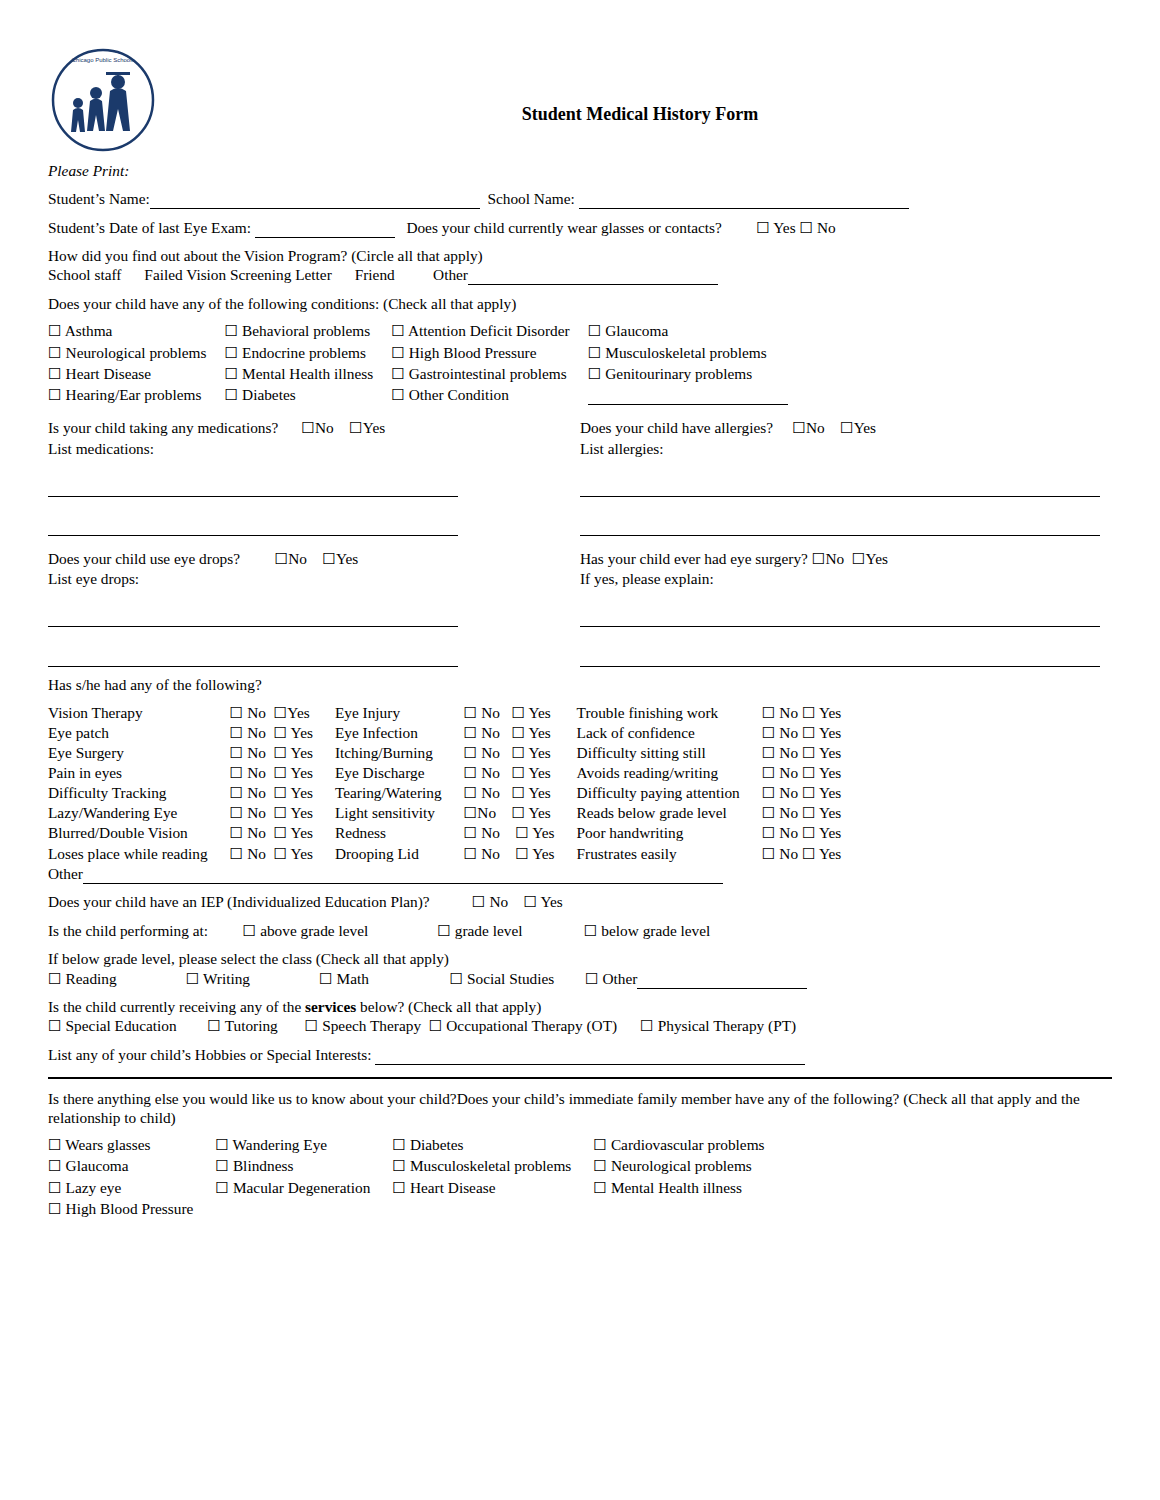Chicago Public Schools
Student Medical History Form
Please Print:
Student’s Name: School Name:
Student’s Date of last Eye Exam: Does your child currently wear glasses or contacts? ☐ Yes ☐ No
How did you find out about the Vision Program? (Circle all that apply)
School staff Failed Vision Screening Letter Friend Other
Does your child have any of the following conditions: (Check all that apply)
| ☐ Asthma | ☐ Behavioral problems | ☐ Attention Deficit Disorder | ☐ Glaucoma |
| ☐ Neurological problems | ☐ Endocrine problems | ☐ High Blood Pressure | ☐ Musculoskeletal problems |
| ☐ Heart Disease | ☐ Mental Health illness | ☐ Gastrointestinal problems | ☐ Genitourinary problems |
| ☐ Hearing/Ear problems | ☐ Diabetes | ☐ Other Condition | |
| Is your child taking any medications? ☐ No ☐ Yes List medications: | Does your child have allergies? ☐ No ☐ Yes List allergies: |
| Does your child use eye drops? ☐ No ☐ Yes List eye drops: | Has your child ever had eye surgery? ☐ No ☐ Yes If yes, please explain: |
Has s/he had any of the following?
| Vision Therapy | ☐ No ☐ Yes | Eye Injury | ☐ No ☐ Yes | Trouble finishing work | ☐ No ☐ Yes |
| Eye patch | ☐ No ☐ Yes | Eye Infection | ☐ No ☐ Yes | Lack of confidence | ☐ No ☐ Yes |
| Eye Surgery | ☐ No ☐ Yes | Itching/Burning | ☐ No ☐ Yes | Difficulty sitting still | ☐ No ☐ Yes |
| Pain in eyes | ☐ No ☐ Yes | Eye Discharge | ☐ No ☐ Yes | Avoids reading/writing | ☐ No ☐ Yes |
| Difficulty Tracking | ☐ No ☐ Yes | Tearing/Watering | ☐ No ☐ Yes | Difficulty paying attention | ☐ No ☐ Yes |
| Lazy/Wandering Eye | ☐ No ☐ Yes | Light sensitivity | ☐ No ☐ Yes | Reads below grade level | ☐ No ☐ Yes |
| Blurred/Double Vision | ☐ No ☐ Yes | Redness | ☐ No ☐ Yes | Poor handwriting | ☐ No ☐ Yes |
| Loses place while reading | ☐ No ☐ Yes | Drooping Lid | ☐ No ☐ Yes | Frustrates easily | ☐ No ☐ Yes |
Other
Does your child have an IEP (Individualized Education Plan)? ☐ No ☐ Yes
Is the child performing at: ☐ above grade level ☐ grade level ☐ below grade level
If below grade level, please select the class (Check all that apply)
☐ Reading ☐ Writing ☐ Math ☐ Social Studies ☐ Other
Is the child currently receiving any of the services below? (Check all that apply)
☐ Special Education ☐ Tutoring ☐ Speech Therapy ☐ Occupational Therapy (OT) ☐ Physical Therapy (PT)
List any of your child’s Hobbies or Special Interests:
Is there anything else you would like us to know about your child?Does your child’s immediate family member have any of the following? (Check all that apply and the relationship to child)
| ☐ Wears glasses | ☐ Wandering Eye | ☐ Diabetes | ☐ Cardiovascular problems |
| ☐ Glaucoma | ☐ Blindness | ☐ Musculoskeletal problems | ☐ Neurological problems |
| ☐ Lazy eye | ☐ Macular Degeneration | ☐ Heart Disease | ☐ Mental Health illness |
| ☐ High Blood Pressure | | | |